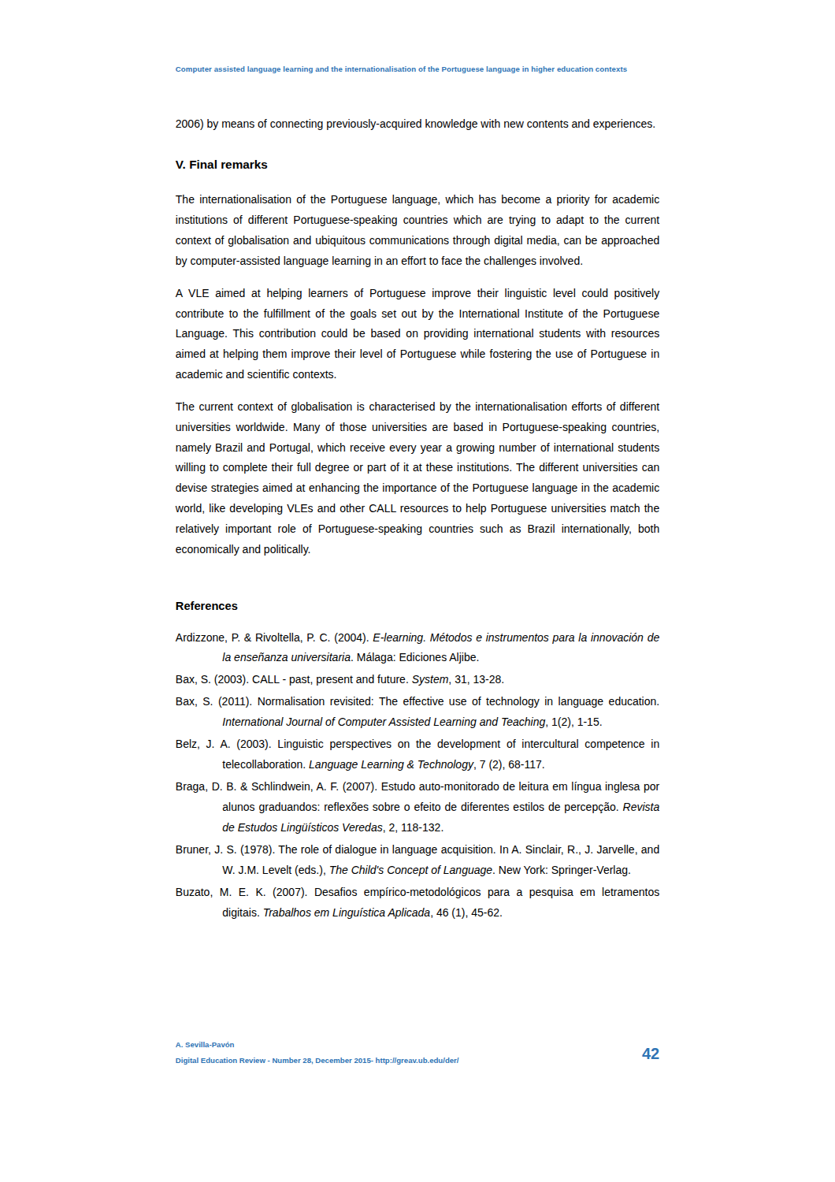Computer assisted language learning and the internationalisation of the Portuguese language in higher education contexts
2006) by means of connecting previously-acquired knowledge with new contents and experiences.
V. Final remarks
The internationalisation of the Portuguese language, which has become a priority for academic institutions of different Portuguese-speaking countries which are trying to adapt to the current context of globalisation and ubiquitous communications through digital media, can be approached by computer-assisted language learning in an effort to face the challenges involved.
A VLE aimed at helping learners of Portuguese improve their linguistic level could positively contribute to the fulfillment of the goals set out by the International Institute of the Portuguese Language. This contribution could be based on providing international students with resources aimed at helping them improve their level of Portuguese while fostering the use of Portuguese in academic and scientific contexts.
The current context of globalisation is characterised by the internationalisation efforts of different universities worldwide. Many of those universities are based in Portuguese-speaking countries, namely Brazil and Portugal, which receive every year a growing number of international students willing to complete their full degree or part of it at these institutions. The different universities can devise strategies aimed at enhancing the importance of the Portuguese language in the academic world, like developing VLEs and other CALL resources to help Portuguese universities match the relatively important role of Portuguese-speaking countries such as Brazil internationally, both economically and politically.
References
Ardizzone, P. & Rivoltella, P. C. (2004). E-learning. Métodos e instrumentos para la innovación de la enseñanza universitaria. Málaga: Ediciones Aljibe.
Bax, S. (2003). CALL - past, present and future. System, 31, 13-28.
Bax, S. (2011). Normalisation revisited: The effective use of technology in language education. International Journal of Computer Assisted Learning and Teaching, 1(2), 1-15.
Belz, J. A. (2003). Linguistic perspectives on the development of intercultural competence in telecollaboration. Language Learning & Technology, 7 (2), 68-117.
Braga, D. B. & Schlindwein, A. F. (2007). Estudo auto-monitorado de leitura em língua inglesa por alunos graduandos: reflexões sobre o efeito de diferentes estilos de percepção. Revista de Estudos Lingüísticos Veredas, 2, 118-132.
Bruner, J. S. (1978). The role of dialogue in language acquisition. In A. Sinclair, R., J. Jarvelle, and W. J.M. Levelt (eds.), The Child's Concept of Language. New York: Springer-Verlag.
Buzato, M. E. K. (2007). Desafios empírico-metodológicos para a pesquisa em letramentos digitais. Trabalhos em Linguística Aplicada, 46 (1), 45-62.
A. Sevilla-Pavón
Digital Education Review - Number 28, December 2015- http://greav.ub.edu/der/ 42